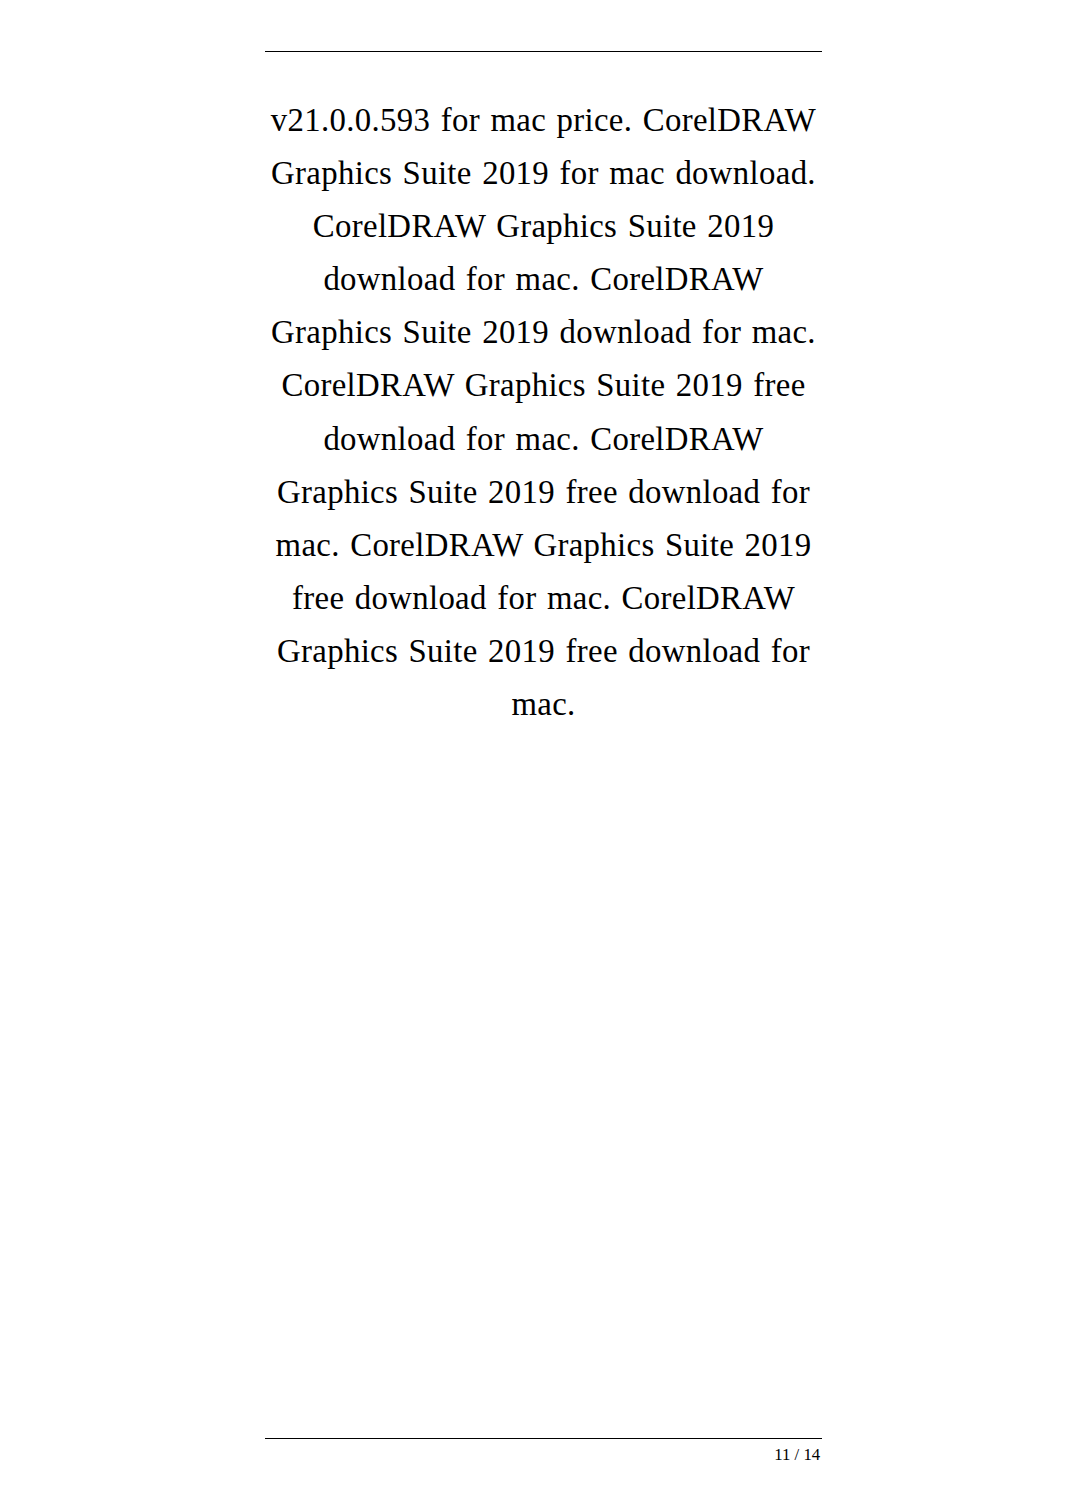v21.0.0.593 for mac price. CorelDRAW Graphics Suite 2019 for mac download. CorelDRAW Graphics Suite 2019 download for mac. CorelDRAW Graphics Suite 2019 download for mac. CorelDRAW Graphics Suite 2019 free download for mac. CorelDRAW Graphics Suite 2019 free download for mac. CorelDRAW Graphics Suite 2019 free download for mac. CorelDRAW Graphics Suite 2019 free download for mac.
11 / 14